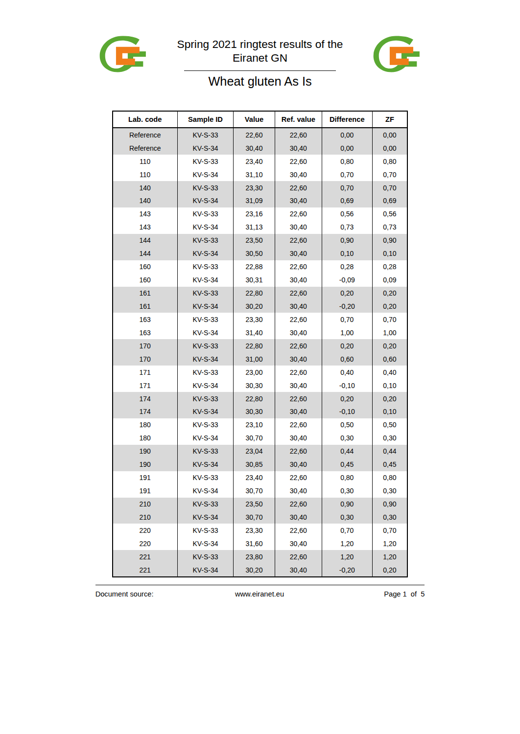Spring 2021 ringtest results of the
Eiranet GN
Wheat gluten As Is
| Lab. code | Sample ID | Value | Ref. value | Difference | ZF |
| --- | --- | --- | --- | --- | --- |
| Reference | KV-S-33 | 22,60 | 22,60 | 0,00 | 0,00 |
| Reference | KV-S-34 | 30,40 | 30,40 | 0,00 | 0,00 |
| 110 | KV-S-33 | 23,40 | 22,60 | 0,80 | 0,80 |
| 110 | KV-S-34 | 31,10 | 30,40 | 0,70 | 0,70 |
| 140 | KV-S-33 | 23,30 | 22,60 | 0,70 | 0,70 |
| 140 | KV-S-34 | 31,09 | 30,40 | 0,69 | 0,69 |
| 143 | KV-S-33 | 23,16 | 22,60 | 0,56 | 0,56 |
| 143 | KV-S-34 | 31,13 | 30,40 | 0,73 | 0,73 |
| 144 | KV-S-33 | 23,50 | 22,60 | 0,90 | 0,90 |
| 144 | KV-S-34 | 30,50 | 30,40 | 0,10 | 0,10 |
| 160 | KV-S-33 | 22,88 | 22,60 | 0,28 | 0,28 |
| 160 | KV-S-34 | 30,31 | 30,40 | -0,09 | 0,09 |
| 161 | KV-S-33 | 22,80 | 22,60 | 0,20 | 0,20 |
| 161 | KV-S-34 | 30,20 | 30,40 | -0,20 | 0,20 |
| 163 | KV-S-33 | 23,30 | 22,60 | 0,70 | 0,70 |
| 163 | KV-S-34 | 31,40 | 30,40 | 1,00 | 1,00 |
| 170 | KV-S-33 | 22,80 | 22,60 | 0,20 | 0,20 |
| 170 | KV-S-34 | 31,00 | 30,40 | 0,60 | 0,60 |
| 171 | KV-S-33 | 23,00 | 22,60 | 0,40 | 0,40 |
| 171 | KV-S-34 | 30,30 | 30,40 | -0,10 | 0,10 |
| 174 | KV-S-33 | 22,80 | 22,60 | 0,20 | 0,20 |
| 174 | KV-S-34 | 30,30 | 30,40 | -0,10 | 0,10 |
| 180 | KV-S-33 | 23,10 | 22,60 | 0,50 | 0,50 |
| 180 | KV-S-34 | 30,70 | 30,40 | 0,30 | 0,30 |
| 190 | KV-S-33 | 23,04 | 22,60 | 0,44 | 0,44 |
| 190 | KV-S-34 | 30,85 | 30,40 | 0,45 | 0,45 |
| 191 | KV-S-33 | 23,40 | 22,60 | 0,80 | 0,80 |
| 191 | KV-S-34 | 30,70 | 30,40 | 0,30 | 0,30 |
| 210 | KV-S-33 | 23,50 | 22,60 | 0,90 | 0,90 |
| 210 | KV-S-34 | 30,70 | 30,40 | 0,30 | 0,30 |
| 220 | KV-S-33 | 23,30 | 22,60 | 0,70 | 0,70 |
| 220 | KV-S-34 | 31,60 | 30,40 | 1,20 | 1,20 |
| 221 | KV-S-33 | 23,80 | 22,60 | 1,20 | 1,20 |
| 221 | KV-S-34 | 30,20 | 30,40 | -0,20 | 0,20 |
Document source:
www.eiranet.eu
Page 1 of 5